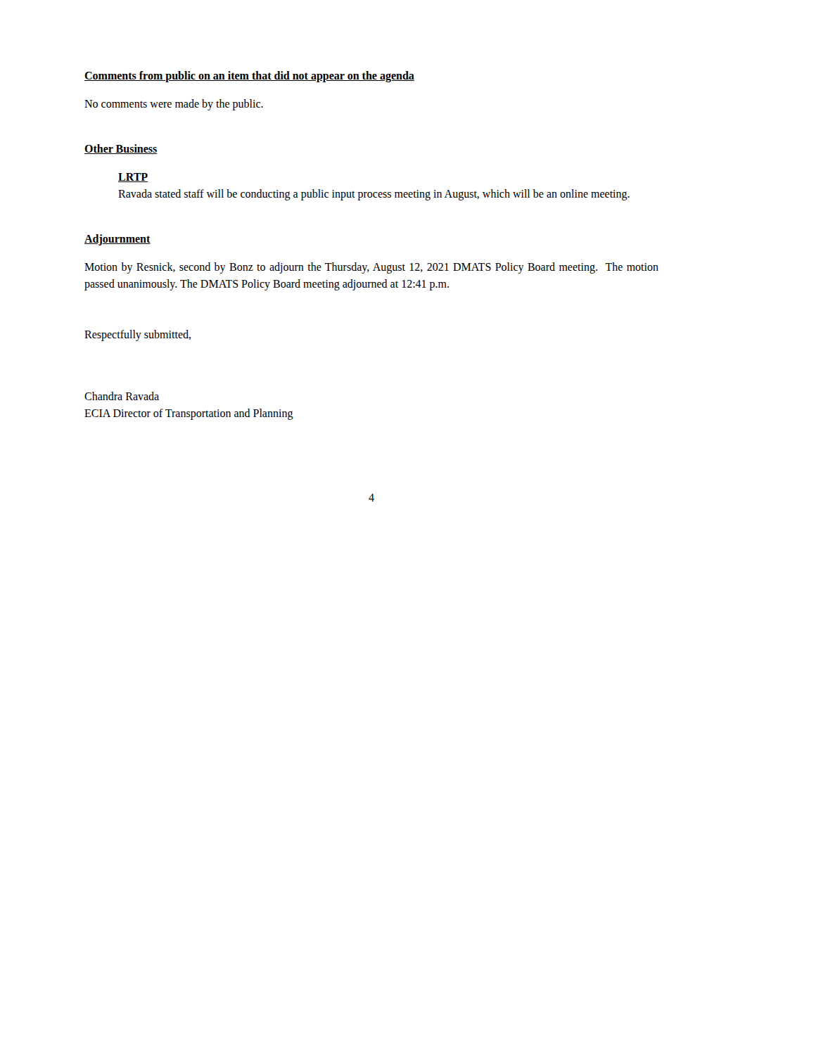Comments from public on an item that did not appear on the agenda
No comments were made by the public.
Other Business
LRTP
Ravada stated staff will be conducting a public input process meeting in August, which will be an online meeting.
Adjournment
Motion by Resnick, second by Bonz to adjourn the Thursday, August 12, 2021 DMATS Policy Board meeting. The motion passed unanimously. The DMATS Policy Board meeting adjourned at 12:41 p.m.
Respectfully submitted,
Chandra Ravada
ECIA Director of Transportation and Planning
4